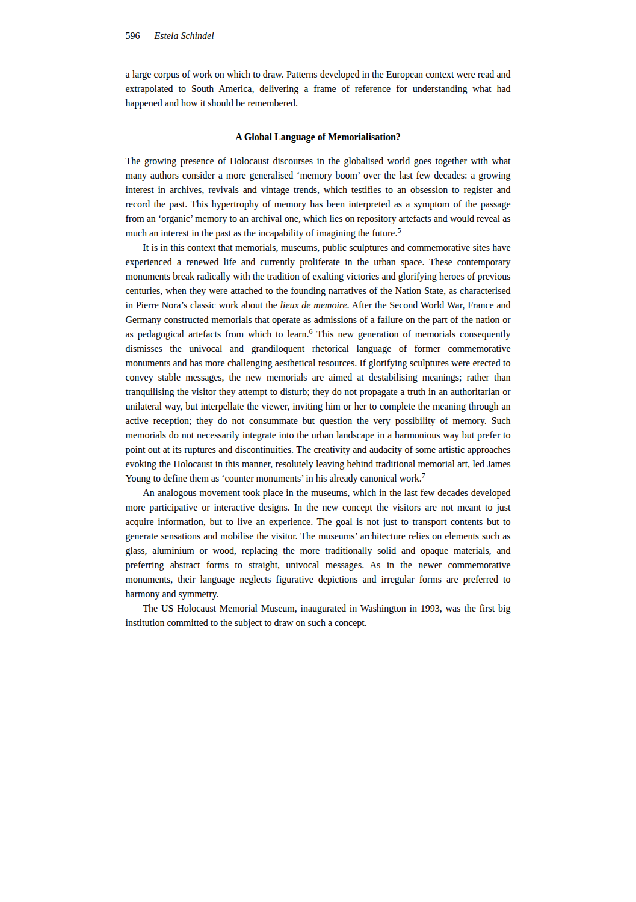596 Estela Schindel
a large corpus of work on which to draw. Patterns developed in the European context were read and extrapolated to South America, delivering a frame of reference for understanding what had happened and how it should be remembered.
A Global Language of Memorialisation?
The growing presence of Holocaust discourses in the globalised world goes together with what many authors consider a more generalised ‘memory boom’ over the last few decades: a growing interest in archives, revivals and vintage trends, which testifies to an obsession to register and record the past. This hypertrophy of memory has been interpreted as a symptom of the passage from an ‘organic’ memory to an archival one, which lies on repository artefacts and would reveal as much an interest in the past as the incapability of imagining the future.5
It is in this context that memorials, museums, public sculptures and commemorative sites have experienced a renewed life and currently proliferate in the urban space. These contemporary monuments break radically with the tradition of exalting victories and glorifying heroes of previous centuries, when they were attached to the founding narratives of the Nation State, as characterised in Pierre Nora’s classic work about the lieux de memoire. After the Second World War, France and Germany constructed memorials that operate as admissions of a failure on the part of the nation or as pedagogical artefacts from which to learn.6 This new generation of memorials consequently dismisses the univocal and grandiloquent rhetorical language of former commemorative monuments and has more challenging aesthetical resources. If glorifying sculptures were erected to convey stable messages, the new memorials are aimed at destabilising meanings; rather than tranquilising the visitor they attempt to disturb; they do not propagate a truth in an authoritarian or unilateral way, but interpellate the viewer, inviting him or her to complete the meaning through an active reception; they do not consummate but question the very possibility of memory. Such memorials do not necessarily integrate into the urban landscape in a harmonious way but prefer to point out at its ruptures and discontinuities. The creativity and audacity of some artistic approaches evoking the Holocaust in this manner, resolutely leaving behind traditional memorial art, led James Young to define them as ‘counter monuments’ in his already canonical work.7
An analogous movement took place in the museums, which in the last few decades developed more participative or interactive designs. In the new concept the visitors are not meant to just acquire information, but to live an experience. The goal is not just to transport contents but to generate sensations and mobilise the visitor. The museums’ architecture relies on elements such as glass, aluminium or wood, replacing the more traditionally solid and opaque materials, and preferring abstract forms to straight, univocal messages. As in the newer commemorative monuments, their language neglects figurative depictions and irregular forms are preferred to harmony and symmetry.
The US Holocaust Memorial Museum, inaugurated in Washington in 1993, was the first big institution committed to the subject to draw on such a concept.